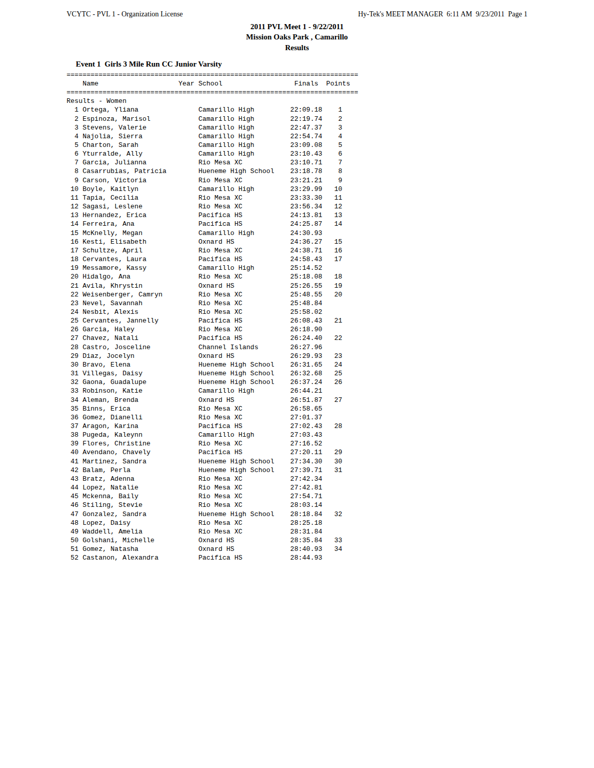VCYTC - PVL 1 - Organization License Hy-Tek's MEET MANAGER 6:11 AM 9/23/2011 Page 1
2011 PVL Meet 1 - 9/22/2011
Mission Oaks Park , Camarillo
Results
Event 1 Girls 3 Mile Run CC Junior Varsity
=========================================================================
    Name                    Year School                  Finals  Points
=========================================================================
Results - Women
  1 Ortega, Yliana               Camarillo High         22:09.18    1
  2 Espinoza, Marisol            Camarillo High         22:19.74    2
  3 Stevens, Valerie             Camarillo High         22:47.37    3
  4 Najolia, Sierra              Camarillo High         22:54.74    4
  5 Charton, Sarah               Camarillo High         23:09.08    5
  6 Yturralde, Ally              Camarillo High         23:10.43    6
  7 Garcia, Julianna             Rio Mesa XC            23:10.71    7
  8 Casarrubias, Patricia        Hueneme High School    23:18.78    8
  9 Carson, Victoria             Rio Mesa XC            23:21.21    9
 10 Boyle, Kaitlyn               Camarillo High         23:29.99   10
 11 Tapia, Cecilia               Rio Mesa XC            23:33.30   11
 12 Sagasi, Leslene              Rio Mesa XC            23:56.34   12
 13 Hernandez, Erica             Pacifica HS            24:13.81   13
 14 Ferreira, Ana                Pacifica HS            24:25.87   14
 15 McKnelly, Megan              Camarillo High         24:30.93
 16 Kesti, Elisabeth             Oxnard HS              24:36.27   15
 17 Schultze, April              Rio Mesa XC            24:38.71   16
 18 Cervantes, Laura             Pacifica HS            24:58.43   17
 19 Messamore, Kassy             Camarillo High         25:14.52
 20 Hidalgo, Ana                 Rio Mesa XC            25:18.08   18
 21 Avila, Khrystin              Oxnard HS              25:26.55   19
 22 Weisenberger, Camryn         Rio Mesa XC            25:48.55   20
 23 Nevel, Savannah              Rio Mesa XC            25:48.84
 24 Nesbit, Alexis               Rio Mesa XC            25:58.02
 25 Cervantes, Jannelly          Pacifica HS            26:08.43   21
 26 Garcia, Haley                Rio Mesa XC            26:18.90
 27 Chavez, Natali               Pacifica HS            26:24.40   22
 28 Castro, Josceline            Channel Islands        26:27.96
 29 Diaz, Jocelyn                Oxnard HS              26:29.93   23
 30 Bravo, Elena                 Hueneme High School    26:31.65   24
 31 Villegas, Daisy              Hueneme High School    26:32.68   25
 32 Gaona, Guadalupe             Hueneme High School    26:37.24   26
 33 Robinson, Katie              Camarillo High         26:44.21
 34 Aleman, Brenda               Oxnard HS              26:51.87   27
 35 Binns, Erica                 Rio Mesa XC            26:58.65
 36 Gomez, Dianelli              Rio Mesa XC            27:01.37
 37 Aragon, Karina               Pacifica HS            27:02.43   28
 38 Pugeda, Kaleynn              Camarillo High         27:03.43
 39 Flores, Christine            Rio Mesa XC            27:16.52
 40 Avendano, Chavely            Pacifica HS            27:20.11   29
 41 Martinez, Sandra             Hueneme High School    27:34.30   30
 42 Balam, Perla                 Hueneme High School    27:39.71   31
 43 Bratz, Adenna                Rio Mesa XC            27:42.34
 44 Lopez, Natalie               Rio Mesa XC            27:42.81
 45 Mckenna, Baily               Rio Mesa XC            27:54.71
 46 Stiling, Stevie              Rio Mesa XC            28:03.14
 47 Gonzalez, Sandra             Hueneme High School    28:18.84   32
 48 Lopez, Daisy                 Rio Mesa XC            28:25.18
 49 Waddell, Amelia              Rio Mesa XC            28:31.84
 50 Golshani, Michelle           Oxnard HS              28:35.84   33
 51 Gomez, Natasha               Oxnard HS              28:40.93   34
 52 Castanon, Alexandra          Pacifica HS            28:44.93